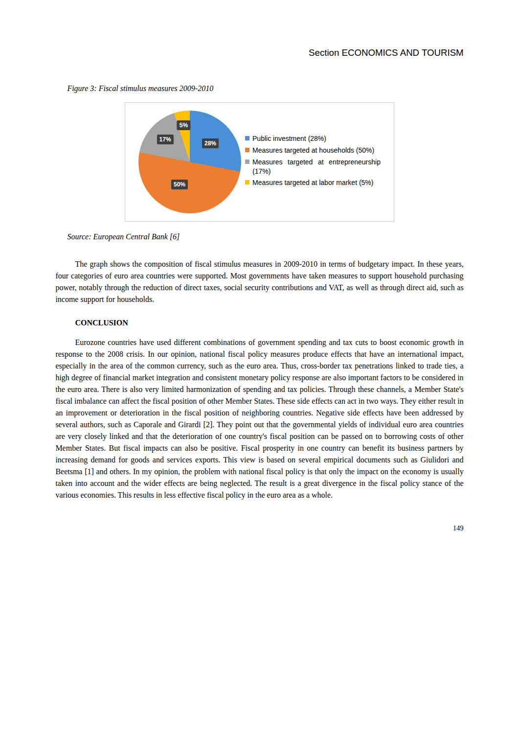Section ECONOMICS AND TOURISM
Figure 3: Fiscal stimulus measures 2009-2010
28% 50% 17% 5%
Public investment (28%)
Measures targeted at households (50%)
Measures targeted at entrepreneurship (17%)
Measures targeted at labor market (5%)
Source: European Central Bank [6]
The graph shows the composition of fiscal stimulus measures in 2009-2010 in terms of budgetary impact. In these years, four categories of euro area countries were supported. Most governments have taken measures to support household purchasing power, notably through the reduction of direct taxes, social security contributions and VAT, as well as through direct aid, such as income support for households.
CONCLUSION
Eurozone countries have used different combinations of government spending and tax cuts to boost economic growth in response to the 2008 crisis. In our opinion, national fiscal policy measures produce effects that have an international impact, especially in the area of the common currency, such as the euro area. Thus, cross-border tax penetrations linked to trade ties, a high degree of financial market integration and consistent monetary policy response are also important factors to be considered in the euro area. There is also very limited harmonization of spending and tax policies. Through these channels, a Member State's fiscal imbalance can affect the fiscal position of other Member States. These side effects can act in two ways. They either result in an improvement or deterioration in the fiscal position of neighboring countries. Negative side effects have been addressed by several authors, such as Caporale and Girardi [2]. They point out that the governmental yields of individual euro area countries are very closely linked and that the deterioration of one country's fiscal position can be passed on to borrowing costs of other Member States. But fiscal impacts can also be positive. Fiscal prosperity in one country can benefit its business partners by increasing demand for goods and services exports. This view is based on several empirical documents such as Giulidori and Beetsma [1] and others. In my opinion, the problem with national fiscal policy is that only the impact on the economy is usually taken into account and the wider effects are being neglected. The result is a great divergence in the fiscal policy stance of the various economies. This results in less effective fiscal policy in the euro area as a whole.
149